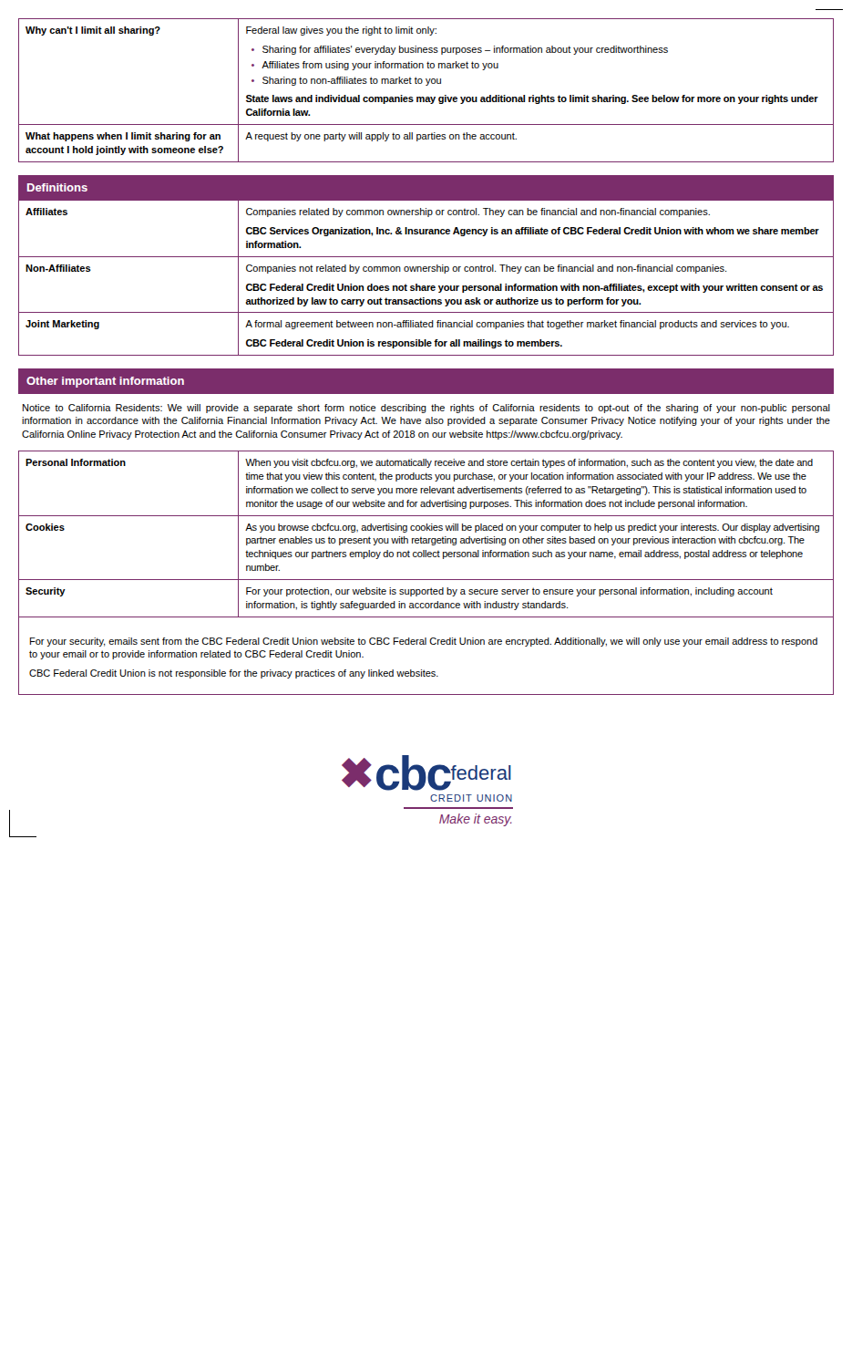| Why can't I limit all sharing? | Federal law gives you the right to limit only: Sharing for affiliates' everyday business purposes – information about your creditworthiness Affiliates from using your information to market to you Sharing to non-affiliates to market to you State laws and individual companies may give you additional rights to limit sharing. See below for more on your rights under California law. |
| What happens when I limit sharing for an account I hold jointly with someone else? | A request by one party will apply to all parties on the account. |
Definitions
| Affiliates | Companies related by common ownership or control. They can be financial and non-financial companies. CBC Services Organization, Inc. & Insurance Agency is an affiliate of CBC Federal Credit Union with whom we share member information. |
| Non-Affiliates | Companies not related by common ownership or control. They can be financial and non-financial companies. CBC Federal Credit Union does not share your personal information with non-affiliates, except with your written consent or as authorized by law to carry out transactions you ask or authorize us to perform for you. |
| Joint Marketing | A formal agreement between non-affiliated financial companies that together market financial products and services to you. CBC Federal Credit Union is responsible for all mailings to members. |
Other important information
Notice to California Residents: We will provide a separate short form notice describing the rights of California residents to opt-out of the sharing of your non-public personal information in accordance with the California Financial Information Privacy Act. We have also provided a separate Consumer Privacy Notice notifying your of your rights under the California Online Privacy Protection Act and the California Consumer Privacy Act of 2018 on our website https://www.cbcfcu.org/privacy.
| Personal Information | When you visit cbcfcu.org, we automatically receive and store certain types of information, such as the content you view, the date and time that you view this content, the products you purchase, or your location information associated with your IP address. We use the information we collect to serve you more relevant advertisements (referred to as "Retargeting"). This is statistical information used to monitor the usage of our website and for advertising purposes. This information does not include personal information. |
| Cookies | As you browse cbcfcu.org, advertising cookies will be placed on your computer to help us predict your interests. Our display advertising partner enables us to present you with retargeting advertising on other sites based on your previous interaction with cbcfcu.org. The techniques our partners employ do not collect personal information such as your name, email address, postal address or telephone number. |
| Security | For your protection, our website is supported by a secure server to ensure your personal information, including account information, is tightly safeguarded in accordance with industry standards. |
| For your security, emails sent from the CBC Federal Credit Union website to CBC Federal Credit Union are encrypted. Additionally, we will only use your email address to respond to your email or to provide information related to CBC Federal Credit Union. CBC Federal Credit Union is not responsible for the privacy practices of any linked websites. |
✖cbc federal CREDIT UNION
Make it easy.